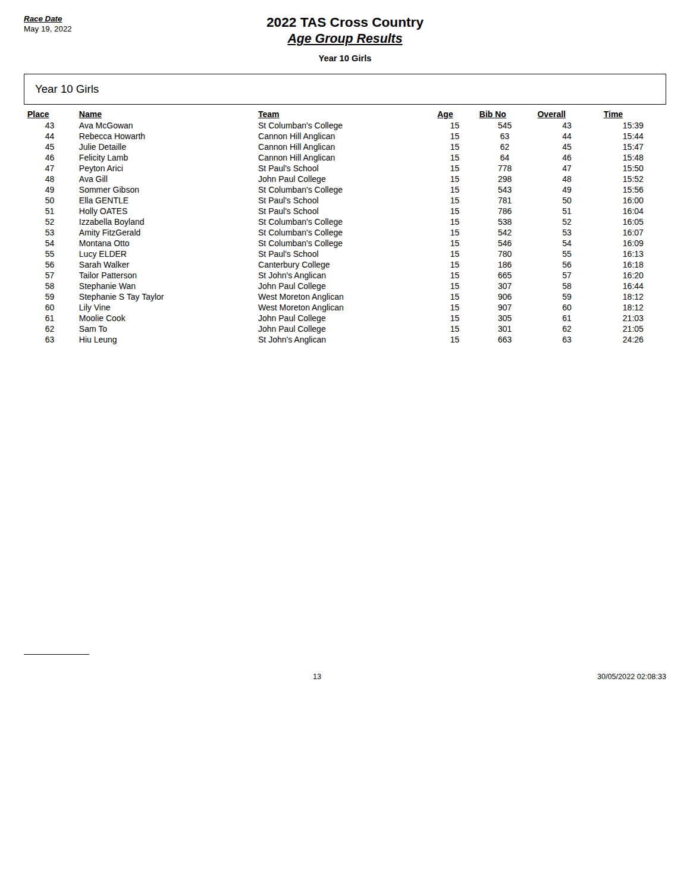Race Date
May 19, 2022
2022 TAS Cross Country
Age Group Results
Year 10 Girls
Year 10 Girls
| Place | Name | Team | Age | Bib No | Overall | Time |
| --- | --- | --- | --- | --- | --- | --- |
| 43 | Ava McGowan | St Columban's College | 15 | 545 | 43 | 15:39 |
| 44 | Rebecca Howarth | Cannon Hill Anglican | 15 | 63 | 44 | 15:44 |
| 45 | Julie Detaille | Cannon Hill Anglican | 15 | 62 | 45 | 15:47 |
| 46 | Felicity Lamb | Cannon Hill Anglican | 15 | 64 | 46 | 15:48 |
| 47 | Peyton Arici | St Paul's School | 15 | 778 | 47 | 15:50 |
| 48 | Ava Gill | John Paul College | 15 | 298 | 48 | 15:52 |
| 49 | Sommer Gibson | St Columban's College | 15 | 543 | 49 | 15:56 |
| 50 | Ella GENTLE | St Paul's School | 15 | 781 | 50 | 16:00 |
| 51 | Holly OATES | St Paul's School | 15 | 786 | 51 | 16:04 |
| 52 | Izzabella Boyland | St Columban's College | 15 | 538 | 52 | 16:05 |
| 53 | Amity FitzGerald | St Columban's College | 15 | 542 | 53 | 16:07 |
| 54 | Montana Otto | St Columban's College | 15 | 546 | 54 | 16:09 |
| 55 | Lucy ELDER | St Paul's School | 15 | 780 | 55 | 16:13 |
| 56 | Sarah Walker | Canterbury College | 15 | 186 | 56 | 16:18 |
| 57 | Tailor Patterson | St John's Anglican | 15 | 665 | 57 | 16:20 |
| 58 | Stephanie Wan | John Paul College | 15 | 307 | 58 | 16:44 |
| 59 | Stephanie S Tay Taylor | West Moreton Anglican | 15 | 906 | 59 | 18:12 |
| 60 | Lily Vine | West Moreton Anglican | 15 | 907 | 60 | 18:12 |
| 61 | Moolie Cook | John Paul College | 15 | 305 | 61 | 21:03 |
| 62 | Sam To | John Paul College | 15 | 301 | 62 | 21:05 |
| 63 | Hiu Leung | St John's Anglican | 15 | 663 | 63 | 24:26 |
13
30/05/2022 02:08:33